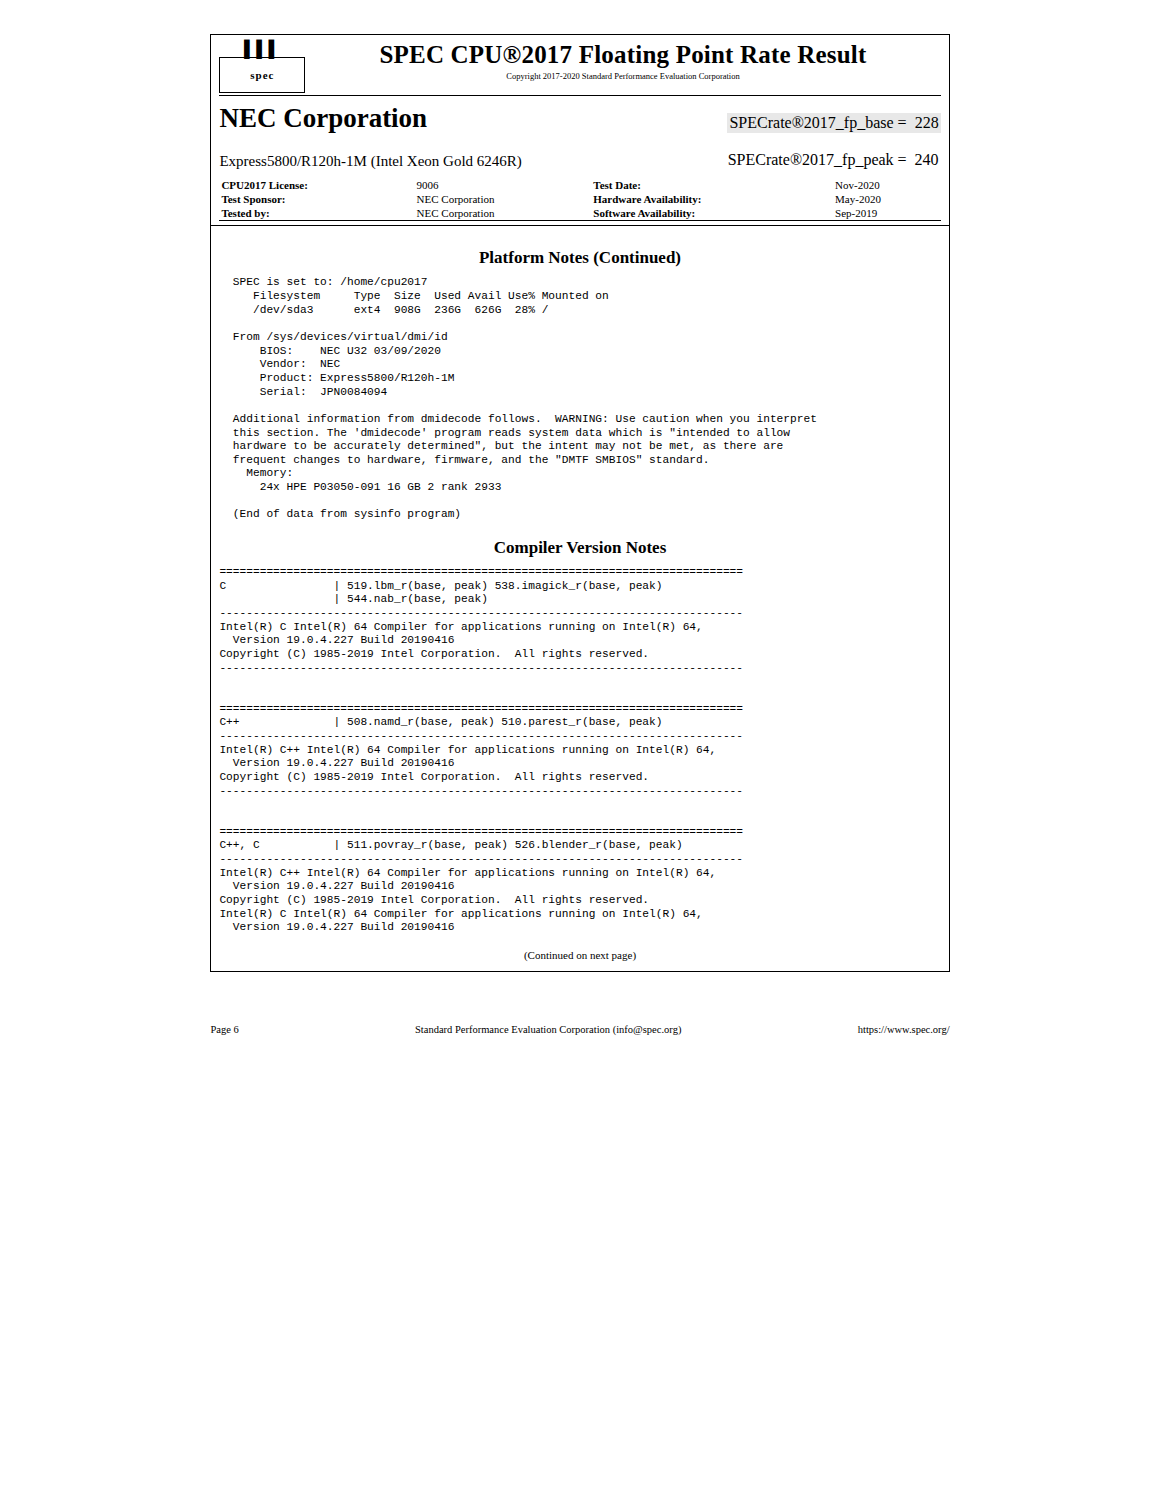▌▌▌
spec
SPEC CPU®2017 Floating Point Rate Result
Copyright 2017-2020 Standard Performance Evaluation Corporation
NEC Corporation
SPECrate®2017_fp_base = 228
Express5800/R120h-1M (Intel Xeon Gold 6246R)
SPECrate®2017_fp_peak = 240
| CPU2017 License: | 9006 | Test Date: | Nov-2020 |
| Test Sponsor: | NEC Corporation | Hardware Availability: | May-2020 |
| Tested by: | NEC Corporation | Software Availability: | Sep-2019 |
Platform Notes (Continued)
  SPEC is set to: /home/cpu2017
     Filesystem     Type  Size  Used Avail Use% Mounted on
     /dev/sda3      ext4  908G  236G  626G  28% /

  From /sys/devices/virtual/dmi/id
      BIOS:    NEC U32 03/09/2020
      Vendor:  NEC
      Product: Express5800/R120h-1M
      Serial:  JPN0084094

  Additional information from dmidecode follows.  WARNING: Use caution when you interpret
  this section. The 'dmidecode' program reads system data which is "intended to allow
  hardware to be accurately determined", but the intent may not be met, as there are
  frequent changes to hardware, firmware, and the "DMTF SMBIOS" standard.
    Memory:
      24x HPE P03050-091 16 GB 2 rank 2933

  (End of data from sysinfo program)
Compiler Version Notes
==============================================================================
C                | 519.lbm_r(base, peak) 538.imagick_r(base, peak)
                 | 544.nab_r(base, peak)
------------------------------------------------------------------------------
Intel(R) C Intel(R) 64 Compiler for applications running on Intel(R) 64,
  Version 19.0.4.227 Build 20190416
Copyright (C) 1985-2019 Intel Corporation.  All rights reserved.
------------------------------------------------------------------------------


==============================================================================
C++              | 508.namd_r(base, peak) 510.parest_r(base, peak)
------------------------------------------------------------------------------
Intel(R) C++ Intel(R) 64 Compiler for applications running on Intel(R) 64,
  Version 19.0.4.227 Build 20190416
Copyright (C) 1985-2019 Intel Corporation.  All rights reserved.
------------------------------------------------------------------------------


==============================================================================
C++, C           | 511.povray_r(base, peak) 526.blender_r(base, peak)
------------------------------------------------------------------------------
Intel(R) C++ Intel(R) 64 Compiler for applications running on Intel(R) 64,
  Version 19.0.4.227 Build 20190416
Copyright (C) 1985-2019 Intel Corporation.  All rights reserved.
Intel(R) C Intel(R) 64 Compiler for applications running on Intel(R) 64,
  Version 19.0.4.227 Build 20190416
(Continued on next page)
Page 6
Standard Performance Evaluation Corporation (info@spec.org)
https://www.spec.org/